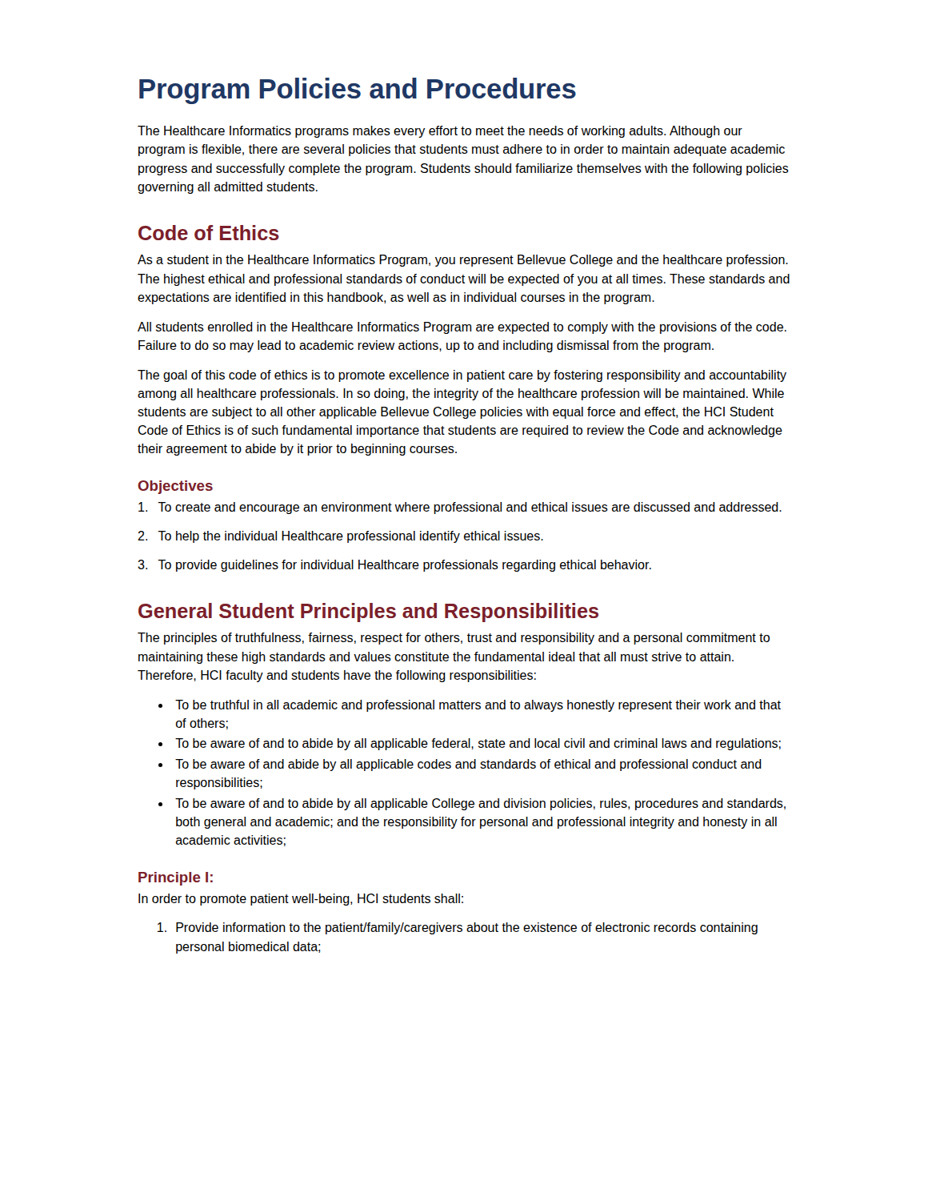Program Policies and Procedures
The Healthcare Informatics programs makes every effort to meet the needs of working adults. Although our program is flexible, there are several policies that students must adhere to in order to maintain adequate academic progress and successfully complete the program. Students should familiarize themselves with the following policies governing all admitted students.
Code of Ethics
As a student in the Healthcare Informatics Program, you represent Bellevue College and the healthcare profession. The highest ethical and professional standards of conduct will be expected of you at all times. These standards and expectations are identified in this handbook, as well as in individual courses in the program.
All students enrolled in the Healthcare Informatics Program are expected to comply with the provisions of the code. Failure to do so may lead to academic review actions, up to and including dismissal from the program.
The goal of this code of ethics is to promote excellence in patient care by fostering responsibility and accountability among all healthcare professionals. In so doing, the integrity of the healthcare profession will be maintained. While students are subject to all other applicable Bellevue College policies with equal force and effect, the HCI Student Code of Ethics is of such fundamental importance that students are required to review the Code and acknowledge their agreement to abide by it prior to beginning courses.
Objectives
To create and encourage an environment where professional and ethical issues are discussed and addressed.
To help the individual Healthcare professional identify ethical issues.
To provide guidelines for individual Healthcare professionals regarding ethical behavior.
General Student Principles and Responsibilities
The principles of truthfulness, fairness, respect for others, trust and responsibility and a personal commitment to maintaining these high standards and values constitute the fundamental ideal that all must strive to attain. Therefore, HCI faculty and students have the following responsibilities:
To be truthful in all academic and professional matters and to always honestly represent their work and that of others;
To be aware of and to abide by all applicable federal, state and local civil and criminal laws and regulations;
To be aware of and abide by all applicable codes and standards of ethical and professional conduct and responsibilities;
To be aware of and to abide by all applicable College and division policies, rules, procedures and standards, both general and academic; and the responsibility for personal and professional integrity and honesty in all academic activities;
Principle I:
In order to promote patient well-being, HCI students shall:
Provide information to the patient/family/caregivers about the existence of electronic records containing personal biomedical data;